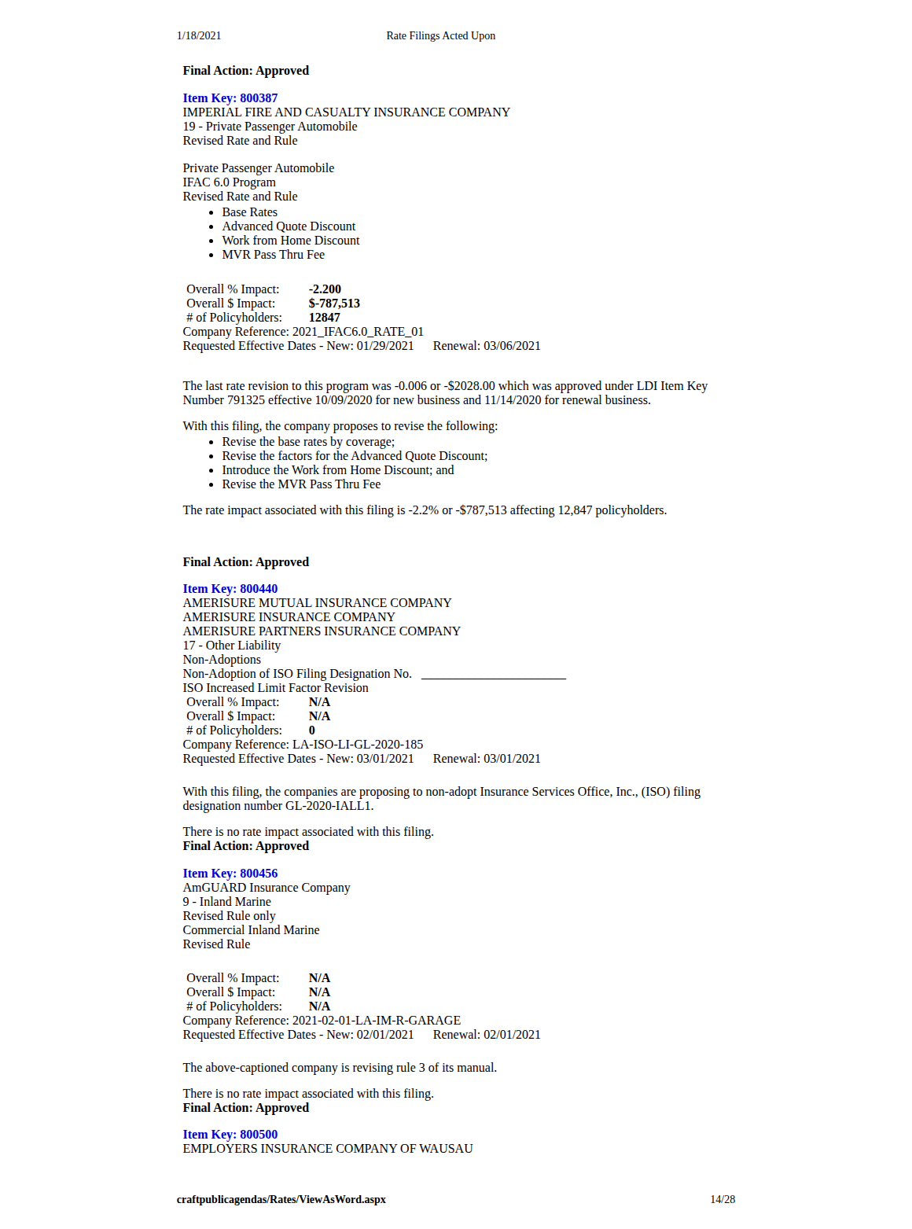1/18/2021
Rate Filings Acted Upon
Final Action: Approved
Item Key: 800387
IMPERIAL FIRE AND CASUALTY INSURANCE COMPANY
19 - Private Passenger Automobile
Revised Rate and Rule
Private Passenger Automobile
IFAC 6.0 Program
Revised Rate and Rule
Base Rates
Advanced Quote Discount
Work from Home Discount
MVR Pass Thru Fee
Overall % Impact:
-2.200
Overall $ Impact:
$-787,513
# of Policyholders:
12847
Company Reference: 2021_IFAC6.0_RATE_01
Requested Effective Dates - New: 01/29/2021 Renewal: 03/06/2021
The last rate revision to this program was -0.006 or -$2028.00 which was approved under LDI Item Key
Number 791325 effective 10/09/2020 for new business and 11/14/2020 for renewal business.
With this filing, the company proposes to revise the following:
Revise the base rates by coverage;
Revise the factors for the Advanced Quote Discount;
Introduce the Work from Home Discount; and
Revise the MVR Pass Thru Fee
The rate impact associated with this filing is -2.2% or -$787,513 affecting 12,847 policyholders.
Final Action: Approved
Item Key: 800440
AMERISURE MUTUAL INSURANCE COMPANY
AMERISURE INSURANCE COMPANY
AMERISURE PARTNERS INSURANCE COMPANY
17 - Other Liability
Non-Adoptions
Non-Adoption of ISO Filing Designation No. _______________________
ISO Increased Limit Factor Revision
Overall % Impact:
N/A
Overall $ Impact:
N/A
# of Policyholders:
0
Company Reference: LA-ISO-LI-GL-2020-185
Requested Effective Dates - New: 03/01/2021 Renewal: 03/01/2021
With this filing, the companies are proposing to non-adopt Insurance Services Office, Inc., (ISO) filing
designation number GL-2020-IALL1.
There is no rate impact associated with this filing.
Final Action: Approved
Item Key: 800456
AmGUARD Insurance Company
9 - Inland Marine
Revised Rule only
Commercial Inland Marine
Revised Rule
Overall % Impact:
N/A
Overall $ Impact:
N/A
# of Policyholders:
N/A
Company Reference: 2021-02-01-LA-IM-R-GARAGE
Requested Effective Dates - New: 02/01/2021 Renewal: 02/01/2021
The above-captioned company is revising rule 3 of its manual.
There is no rate impact associated with this filing.
Final Action: Approved
Item Key: 800500
EMPLOYERS INSURANCE COMPANY OF WAUSAU
craftpublicagendas/Rates/ViewAsWord.aspx
14/28